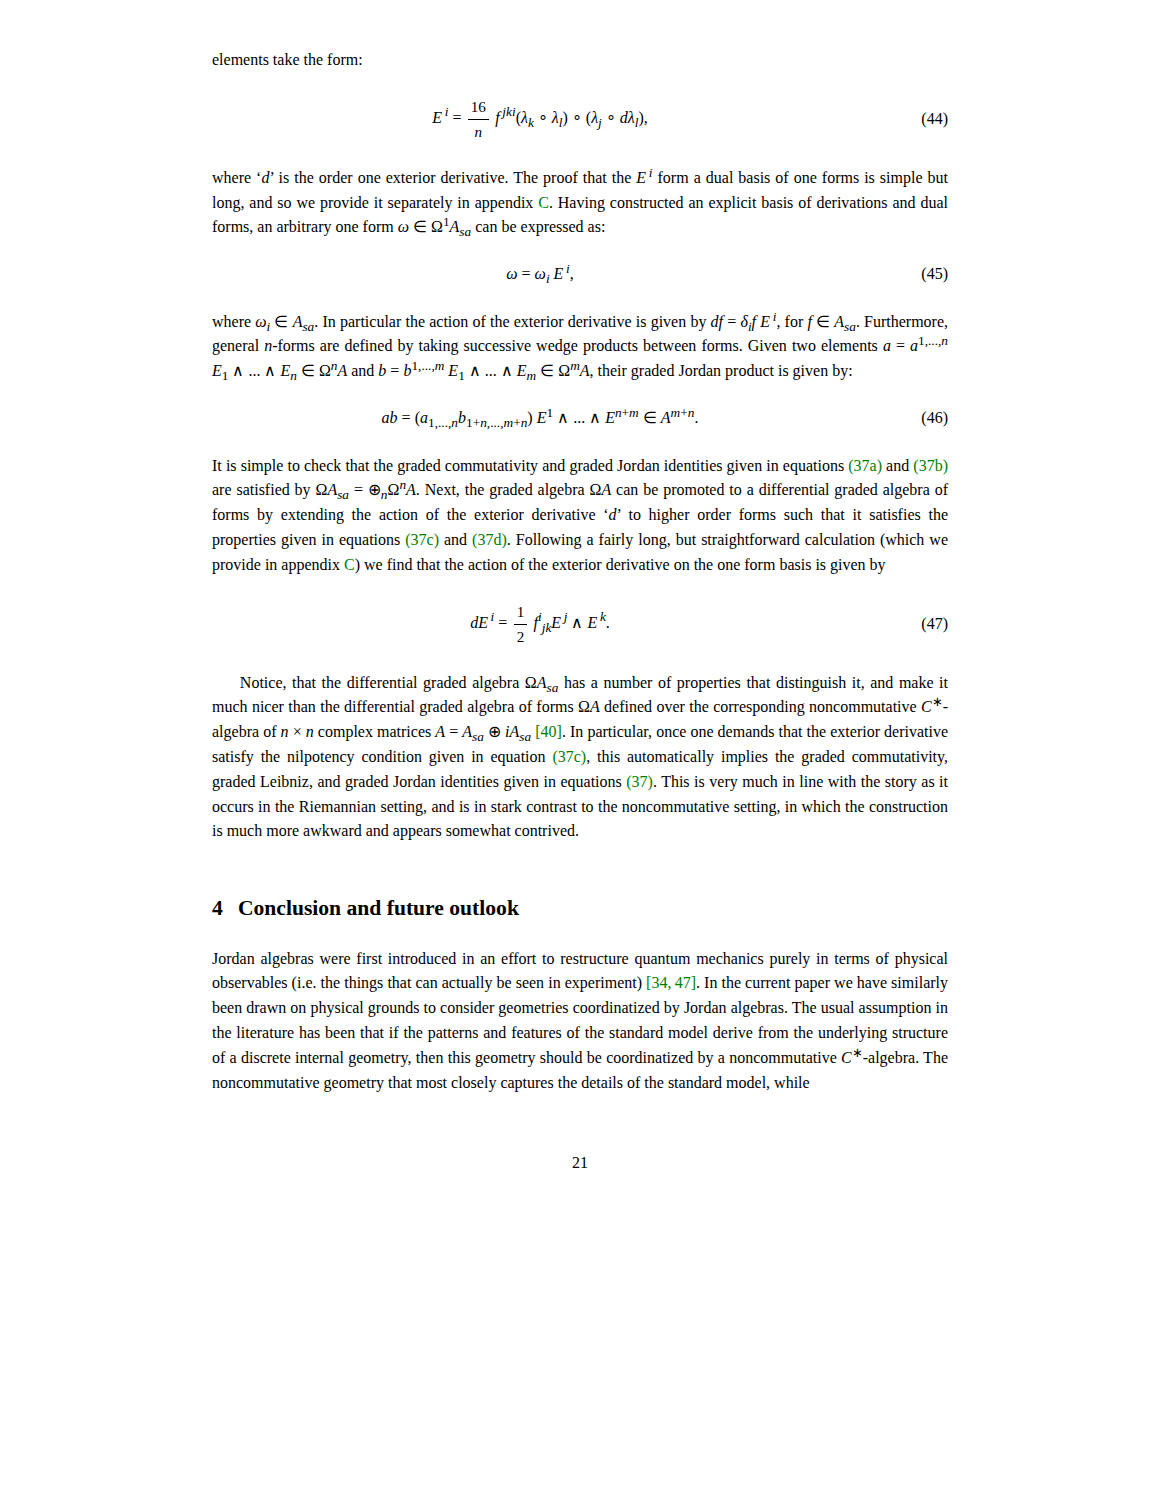elements take the form:
E i = 16 n f jki(λk ∘ λl) ∘ (λj ∘ dλl),
(44)
where ‘d’ is the order one exterior derivative. The proof that the E i form a dual basis of one forms is simple but long, and so we provide it separately in appendix C. Having constructed an explicit basis of derivations and dual forms, an arbitrary one form ω ∈ Ω1Asa can be expressed as:
ω = ωi E i,
(45)
where ωi ∈ Asa. In particular the action of the exterior derivative is given by df = δif E i, for f ∈ Asa. Furthermore, general n-forms are defined by taking successive wedge products between forms. Given two elements a = a1,...,n E1 ∧ ... ∧ En ∈ ΩnA and b = b1,...,m E1 ∧ ... ∧ Em ∈ ΩmA, their graded Jordan product is given by:
ab = (a1,...,nb1+n,...,m+n) E1 ∧ ... ∧ En+m ∈ Am+n.
(46)
It is simple to check that the graded commutativity and graded Jordan identities given in equations (37a) and (37b) are satisfied by ΩAsa = ⊕nΩnA. Next, the graded algebra ΩA can be promoted to a differential graded algebra of forms by extending the action of the exterior derivative ‘d’ to higher order forms such that it satisfies the properties given in equations (37c) and (37d). Following a fairly long, but straightforward calculation (which we provide in appendix C) we find that the action of the exterior derivative on the one form basis is given by
dE i = 12 fijkE j ∧ E k.
(47)
Notice, that the differential graded algebra ΩAsa has a number of properties that distinguish it, and make it much nicer than the differential graded algebra of forms ΩA defined over the corresponding noncommutative C∗-algebra of n × n complex matrices A = Asa ⊕ iAsa [40]. In particular, once one demands that the exterior derivative satisfy the nilpotency condition given in equation (37c), this automatically implies the graded commutativity, graded Leibniz, and graded Jordan identities given in equations (37). This is very much in line with the story as it occurs in the Riemannian setting, and is in stark contrast to the noncommutative setting, in which the construction is much more awkward and appears somewhat contrived.
4 Conclusion and future outlook
Jordan algebras were first introduced in an effort to restructure quantum mechanics purely in terms of physical observables (i.e. the things that can actually be seen in experiment) [34, 47]. In the current paper we have similarly been drawn on physical grounds to consider geometries coordinatized by Jordan algebras. The usual assumption in the literature has been that if the patterns and features of the standard model derive from the underlying structure of a discrete internal geometry, then this geometry should be coordinatized by a noncommutative C∗-algebra. The noncommutative geometry that most closely captures the details of the standard model, while
21